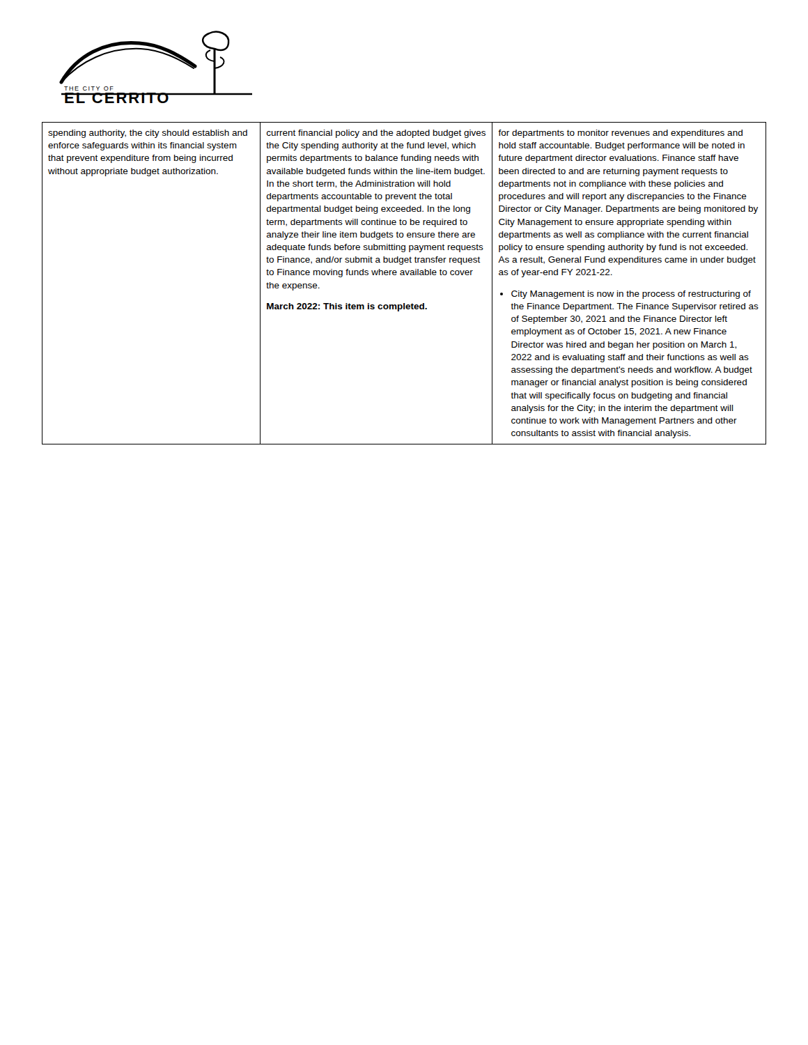THE CITY OF EL CERRITO
| spending authority, the city should establish and enforce safeguards within its financial system that prevent expenditure from being incurred without appropriate budget authorization. | current financial policy and the adopted budget gives the City spending authority at the fund level, which permits departments to balance funding needs with available budgeted funds within the line-item budget. In the short term, the Administration will hold departments accountable to prevent the total departmental budget being exceeded. In the long term, departments will continue to be required to analyze their line item budgets to ensure there are adequate funds before submitting payment requests to Finance, and/or submit a budget transfer request to Finance moving funds where available to cover the expense. March 2022: This item is completed. | for departments to monitor revenues and expenditures and hold staff accountable. Budget performance will be noted in future department director evaluations. Finance staff have been directed to and are returning payment requests to departments not in compliance with these policies and procedures and will report any discrepancies to the Finance Director or City Manager. Departments are being monitored by City Management to ensure appropriate spending within departments as well as compliance with the current financial policy to ensure spending authority by fund is not exceeded. As a result, General Fund expenditures came in under budget as of year-end FY 2021-22. City Management is now in the process of restructuring of the Finance Department. The Finance Supervisor retired as of September 30, 2021 and the Finance Director left employment as of October 15, 2021. A new Finance Director was hired and began her position on March 1, 2022 and is evaluating staff and their functions as well as assessing the department's needs and workflow. A budget manager or financial analyst position is being considered that will specifically focus on budgeting and financial analysis for the City; in the interim the department will continue to work with Management Partners and other consultants to assist with financial analysis. |